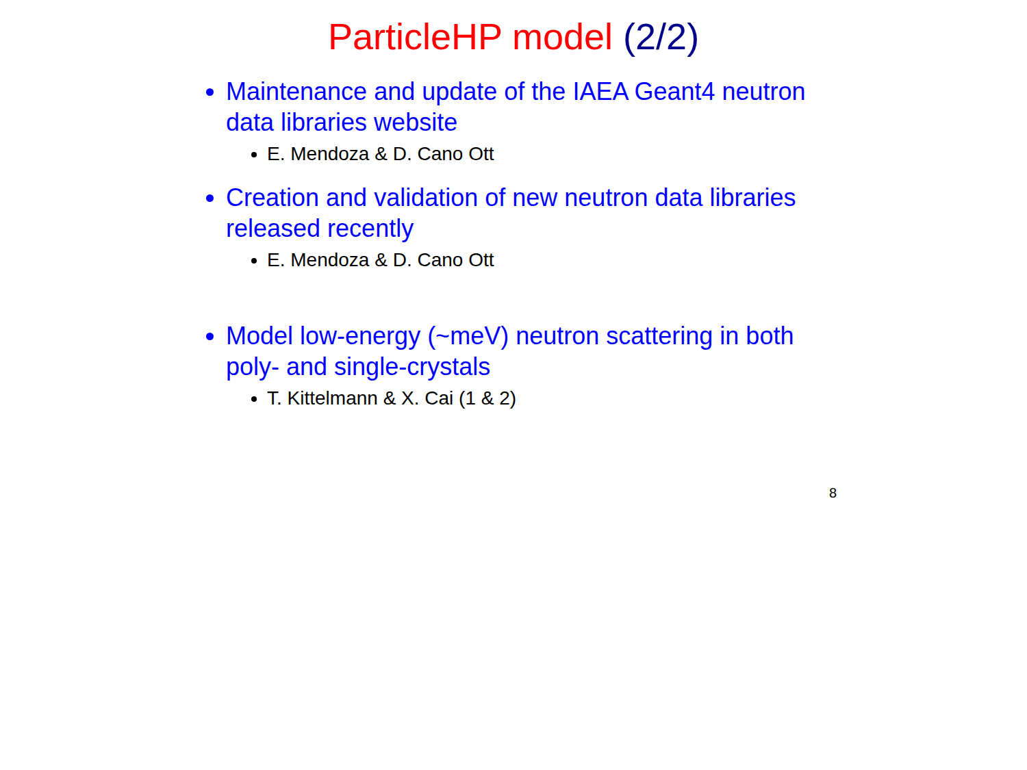ParticleHP model (2/2)
Maintenance and update of the IAEA Geant4 neutron data libraries website
E. Mendoza & D. Cano Ott
Creation and validation of new neutron data libraries released recently
E. Mendoza & D. Cano Ott
Model low-energy (~meV) neutron scattering in both poly- and single-crystals
T. Kittelmann & X. Cai (1 & 2)
8